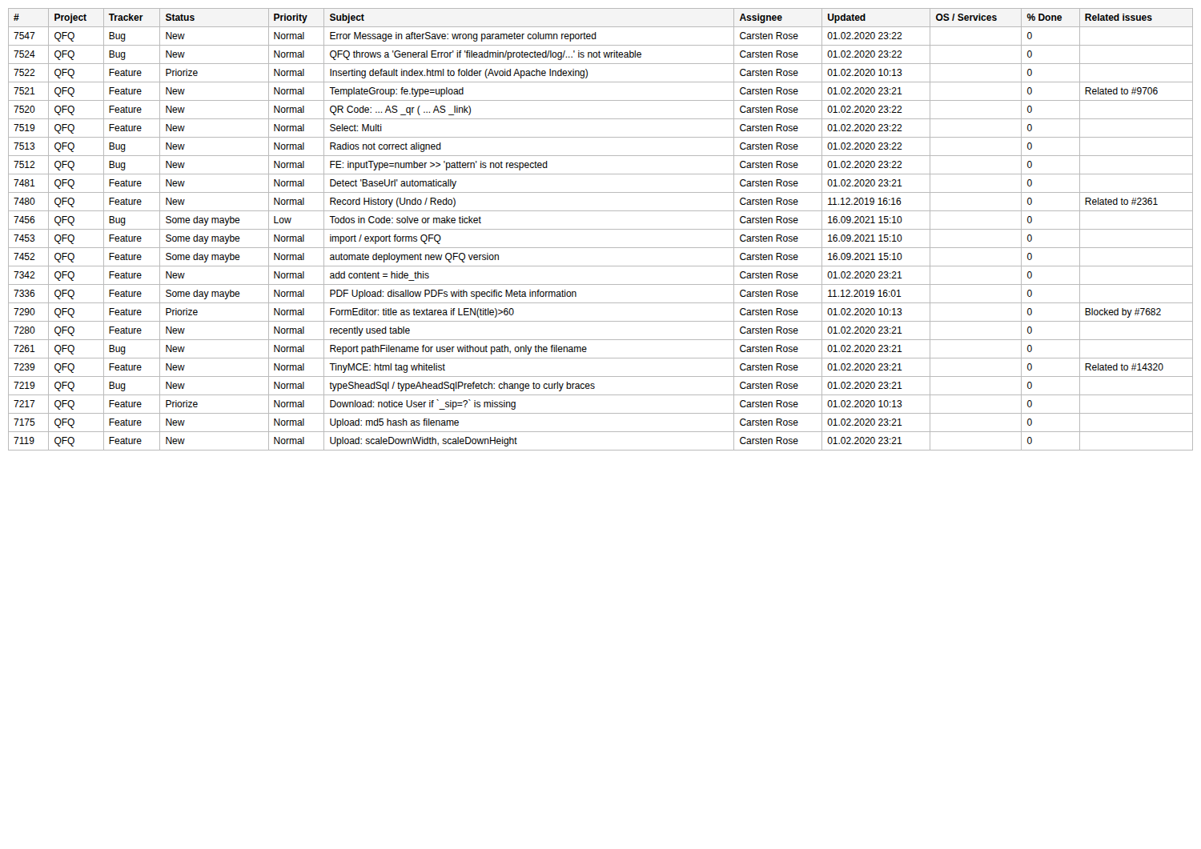| # | Project | Tracker | Status | Priority | Subject | Assignee | Updated | OS / Services | % Done | Related issues |
| --- | --- | --- | --- | --- | --- | --- | --- | --- | --- | --- |
| 7547 | QFQ | Bug | New | Normal | Error Message in afterSave: wrong parameter column reported | Carsten Rose | 01.02.2020 23:22 | | 0 | |
| 7524 | QFQ | Bug | New | Normal | QFQ throws a 'General Error' if 'fileadmin/protected/log/...' is not writeable | Carsten Rose | 01.02.2020 23:22 | | 0 | |
| 7522 | QFQ | Feature | Priorize | Normal | Inserting default index.html to folder (Avoid Apache Indexing) | Carsten Rose | 01.02.2020 10:13 | | 0 | |
| 7521 | QFQ | Feature | New | Normal | TemplateGroup: fe.type=upload | Carsten Rose | 01.02.2020 23:21 | | 0 | Related to #9706 |
| 7520 | QFQ | Feature | New | Normal | QR Code: ... AS _qr ( ... AS _link) | Carsten Rose | 01.02.2020 23:22 | | 0 | |
| 7519 | QFQ | Feature | New | Normal | Select: Multi | Carsten Rose | 01.02.2020 23:22 | | 0 | |
| 7513 | QFQ | Bug | New | Normal | Radios not correct aligned | Carsten Rose | 01.02.2020 23:22 | | 0 | |
| 7512 | QFQ | Bug | New | Normal | FE: inputType=number >> 'pattern' is not respected | Carsten Rose | 01.02.2020 23:22 | | 0 | |
| 7481 | QFQ | Feature | New | Normal | Detect 'BaseUrl' automatically | Carsten Rose | 01.02.2020 23:21 | | 0 | |
| 7480 | QFQ | Feature | New | Normal | Record History (Undo / Redo) | Carsten Rose | 11.12.2019 16:16 | | 0 | Related to #2361 |
| 7456 | QFQ | Bug | Some day maybe | Low | Todos in Code: solve or make ticket | Carsten Rose | 16.09.2021 15:10 | | 0 | |
| 7453 | QFQ | Feature | Some day maybe | Normal | import / export forms QFQ | Carsten Rose | 16.09.2021 15:10 | | 0 | |
| 7452 | QFQ | Feature | Some day maybe | Normal | automate deployment new QFQ version | Carsten Rose | 16.09.2021 15:10 | | 0 | |
| 7342 | QFQ | Feature | New | Normal | add content = hide_this | Carsten Rose | 01.02.2020 23:21 | | 0 | |
| 7336 | QFQ | Feature | Some day maybe | Normal | PDF Upload: disallow PDFs with specific Meta information | Carsten Rose | 11.12.2019 16:01 | | 0 | |
| 7290 | QFQ | Feature | Priorize | Normal | FormEditor: title as textarea if LEN(title)>60 | Carsten Rose | 01.02.2020 10:13 | | 0 | Blocked by #7682 |
| 7280 | QFQ | Feature | New | Normal | recently used table | Carsten Rose | 01.02.2020 23:21 | | 0 | |
| 7261 | QFQ | Bug | New | Normal | Report pathFilename for user without path, only the filename | Carsten Rose | 01.02.2020 23:21 | | 0 | |
| 7239 | QFQ | Feature | New | Normal | TinyMCE: html tag whitelist | Carsten Rose | 01.02.2020 23:21 | | 0 | Related to #14320 |
| 7219 | QFQ | Bug | New | Normal | typeSheadSql / typeAheadSqlPrefetch: change to curly braces | Carsten Rose | 01.02.2020 23:21 | | 0 | |
| 7217 | QFQ | Feature | Priorize | Normal | Download: notice User if `_sip=?` is missing | Carsten Rose | 01.02.2020 10:13 | | 0 | |
| 7175 | QFQ | Feature | New | Normal | Upload: md5 hash as filename | Carsten Rose | 01.02.2020 23:21 | | 0 | |
| 7119 | QFQ | Feature | New | Normal | Upload: scaleDownWidth, scaleDownHeight | Carsten Rose | 01.02.2020 23:21 | | 0 | |